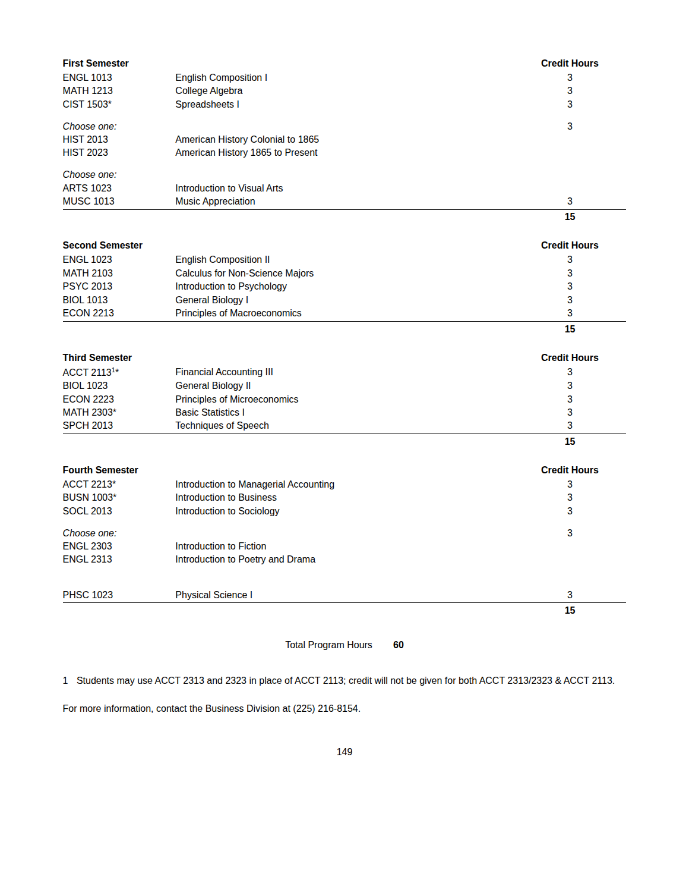| First Semester | | Credit Hours |
| ENGL 1013 | English Composition I | 3 |
| MATH 1213 | College Algebra | 3 |
| CIST 1503* | Spreadsheets I | 3 |
| Choose one: | | 3 |
| HIST 2013 | American History Colonial to 1865 | |
| HIST 2023 | American History 1865 to Present | |
| Choose one: | | |
| ARTS 1023 | Introduction to Visual Arts | |
| MUSC 1013 | Music Appreciation | 3 |
| | | 15 |
| Second Semester | | Credit Hours |
| ENGL 1023 | English Composition II | 3 |
| MATH 2103 | Calculus for Non-Science Majors | 3 |
| PSYC 2013 | Introduction to Psychology | 3 |
| BIOL 1013 | General Biology I | 3 |
| ECON 2213 | Principles of Macroeconomics | 3 |
| | | 15 |
| Third Semester | | Credit Hours |
| ACCT 2113 1 * | Financial Accounting III | 3 |
| BIOL 1023 | General Biology II | 3 |
| ECON 2223 | Principles of Microeconomics | 3 |
| MATH 2303* | Basic Statistics I | 3 |
| SPCH 2013 | Techniques of Speech | 3 |
| | | 15 |
| Fourth Semester | | Credit Hours |
| ACCT 2213* | Introduction to Managerial Accounting | 3 |
| BUSN 1003* | Introduction to Business | 3 |
| SOCL 2013 | Introduction to Sociology | 3 |
| Choose one: | | 3 |
| ENGL 2303 | Introduction to Fiction | |
| ENGL 2313 | Introduction to Poetry and Drama | |
| PHSC 1023 | Physical Science I | 3 |
| | | 15 |
Total Program Hours 60
1
Students may use ACCT 2313 and 2323 in place of ACCT 2113; credit will not be given for both ACCT 2313/2323 & ACCT 2113.
For more information, contact the Business Division at (225) 216-8154.
149